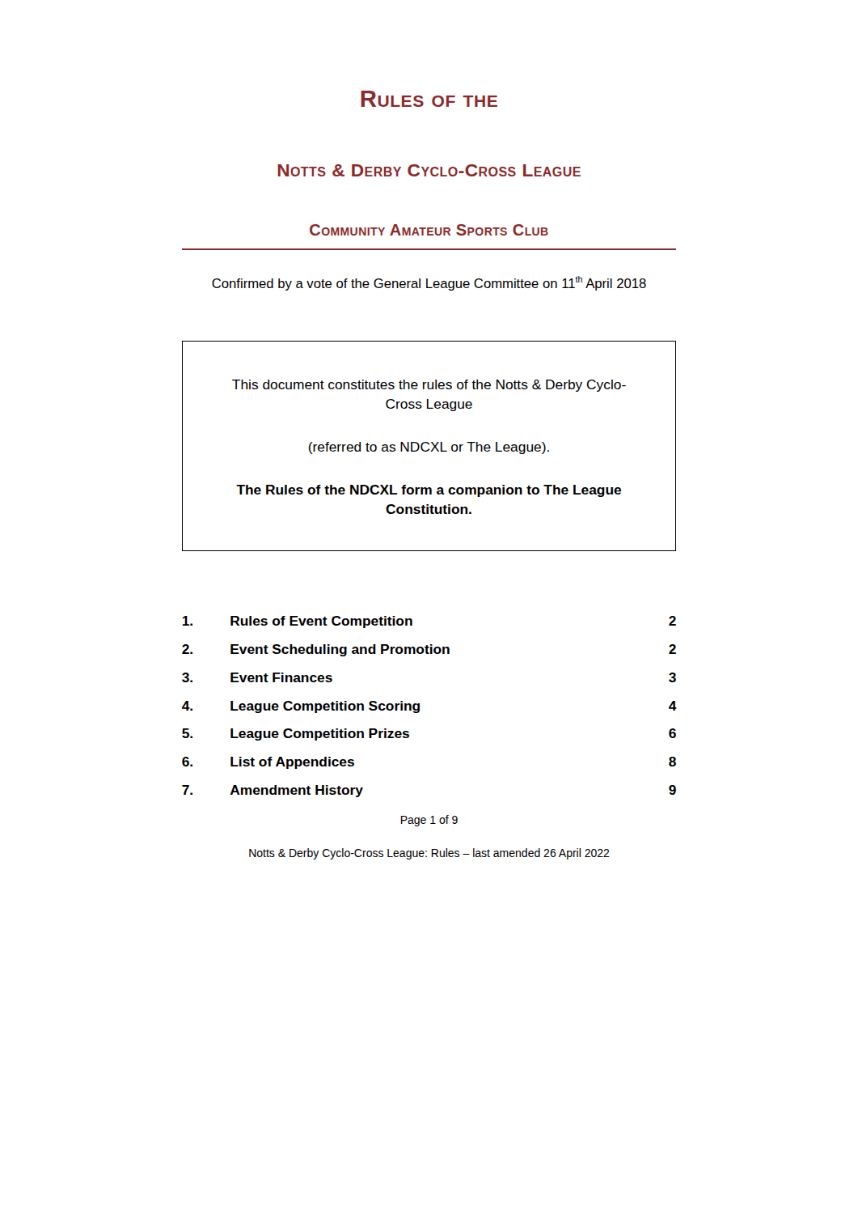Rules of the
Notts & Derby Cyclo-Cross League
Community Amateur Sports Club
Confirmed by a vote of the General League Committee on 11th April 2018
This document constitutes the rules of the Notts & Derby Cyclo-Cross League
(referred to as NDCXL or The League).
The Rules of the NDCXL form a companion to The League Constitution.
| 1. | Rules of Event Competition | 2 |
| 2. | Event Scheduling and Promotion | 2 |
| 3. | Event Finances | 3 |
| 4. | League Competition Scoring | 4 |
| 5. | League Competition Prizes | 6 |
| 6. | List of Appendices | 8 |
| 7. | Amendment History | 9 |
Page 1 of 9
Notts & Derby Cyclo-Cross League: Rules – last amended 26 April 2022